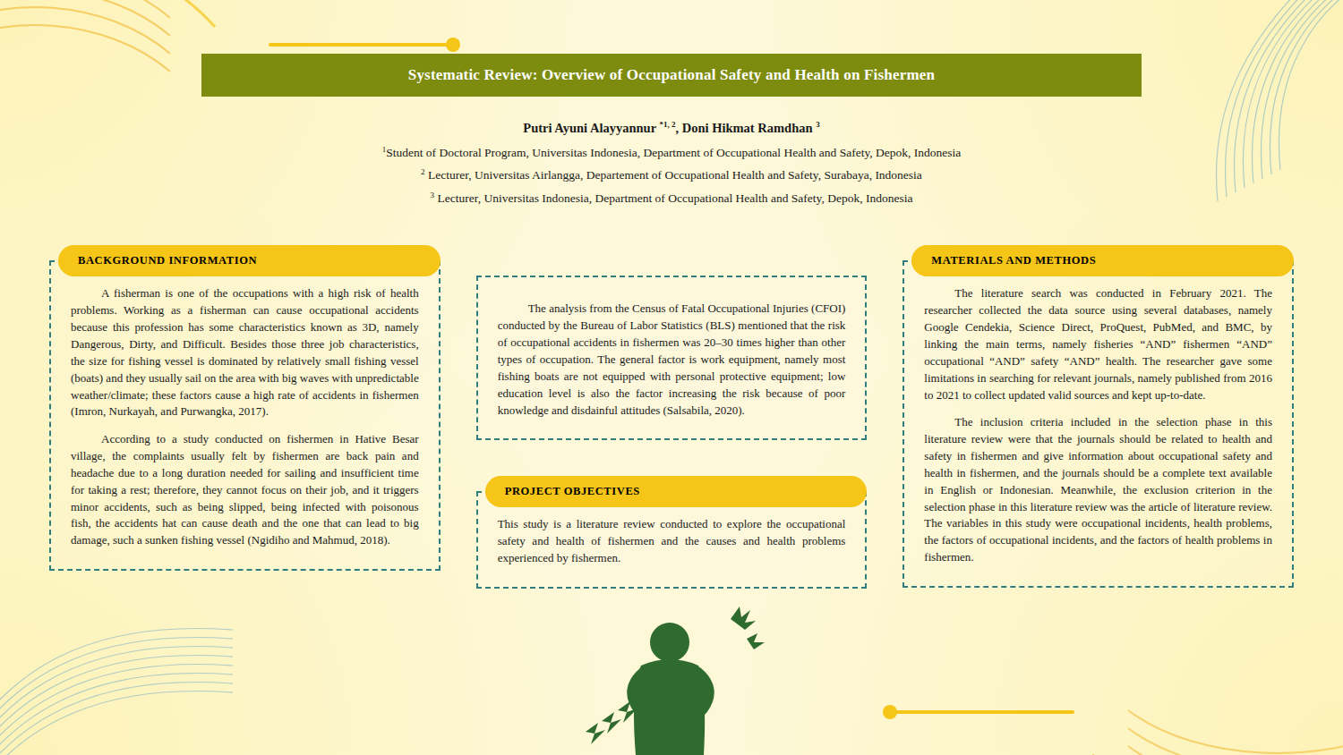Systematic Review: Overview of Occupational Safety and Health on Fishermen
Putri Ayuni Alayyannur *1, 2, Doni Hikmat Ramdhan 3
1Student of Doctoral Program, Universitas Indonesia, Department of Occupational Health and Safety, Depok, Indonesia 2 Lecturer, Universitas Airlangga, Departement of Occupational Health and Safety, Surabaya, Indonesia 3 Lecturer, Universitas Indonesia, Department of Occupational Health and Safety, Depok, Indonesia
BACKGROUND INFORMATION
A fisherman is one of the occupations with a high risk of health problems. Working as a fisherman can cause occupational accidents because this profession has some characteristics known as 3D, namely Dangerous, Dirty, and Difficult. Besides those three job characteristics, the size for fishing vessel is dominated by relatively small fishing vessel (boats) and they usually sail on the area with big waves with unpredictable weather/climate; these factors cause a high rate of accidents in fishermen (Imron, Nurkayah, and Purwangka, 2017).
According to a study conducted on fishermen in Hative Besar village, the complaints usually felt by fishermen are back pain and headache due to a long duration needed for sailing and insufficient time for taking a rest; therefore, they cannot focus on their job, and it triggers minor accidents, such as being slipped, being infected with poisonous fish, the accidents hat can cause death and the one that can lead to big damage, such a sunken fishing vessel (Ngidiho and Mahmud, 2018).
The analysis from the Census of Fatal Occupational Injuries (CFOI) conducted by the Bureau of Labor Statistics (BLS) mentioned that the risk of occupational accidents in fishermen was 20–30 times higher than other types of occupation. The general factor is work equipment, namely most fishing boats are not equipped with personal protective equipment; low education level is also the factor increasing the risk because of poor knowledge and disdainful attitudes (Salsabila, 2020).
PROJECT OBJECTIVES
This study is a literature review conducted to explore the occupational safety and health of fishermen and the causes and health problems experienced by fishermen.
MATERIALS AND METHODS
The literature search was conducted in February 2021. The researcher collected the data source using several databases, namely Google Cendekia, Science Direct, ProQuest, PubMed, and BMC, by linking the main terms, namely fisheries “AND” fishermen “AND” occupational “AND” safety “AND” health. The researcher gave some limitations in searching for relevant journals, namely published from 2016 to 2021 to collect updated valid sources and kept up-to-date.
The inclusion criteria included in the selection phase in this literature review were that the journals should be related to health and safety in fishermen and give information about occupational safety and health in fishermen, and the journals should be a complete text available in English or Indonesian. Meanwhile, the exclusion criterion in the selection phase in this literature review was the article of literature review. The variables in this study were occupational incidents, health problems, the factors of occupational incidents, and the factors of health problems in fishermen.